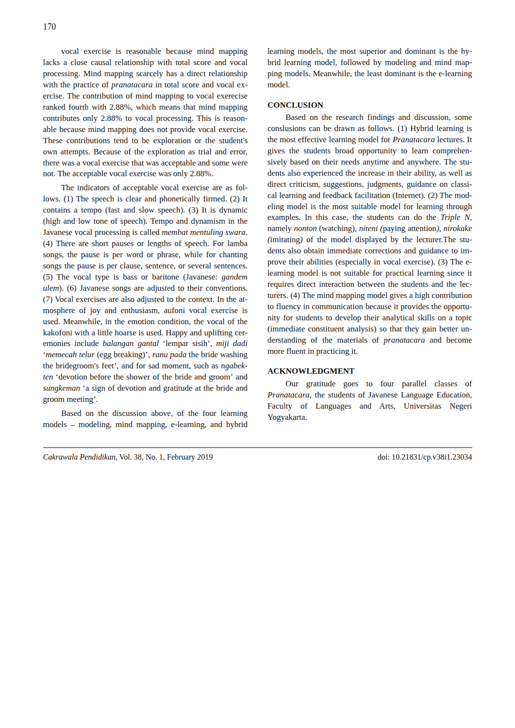170
vocal exercise is reasonable because mind mapping lacks a close causal relationship with total score and vocal processing. Mind mapping scarcely has a direct relationship with the practice of pranatacara in total score and vocal exercise. The contribution of mind mapping to vocal exerecise ranked fourth with 2.88%, which means that mind mapping contributes only 2.88% to vocal processing. This is reasonable because mind mapping does not provide vocal exercise. These contributions tend to be exploration or the student's own attempts. Because of the exploration as trial and error, there was a vocal exercise that was acceptable and some were not. The acceptable vocal exercise was only 2.88%.
The indicators of acceptable vocal exercise are as follows. (1) The speech is clear and phonetically firmed. (2) It contains a tempo (fast and slow speech). (3) It is dynamic (high and low tone of speech). Tempo and dynamism in the Javanese vocal processing is called membat mentuling swara. (4) There are short pauses or lengths of speech. For lamba songs, the pause is per word or phrase, while for chanting songs the pause is per clause, sentence, or several sentences. (5) The vocal type is bass or baritone (Javanese: gandem ulem). (6) Javanese songs are adjusted to their conventions. (7) Vocal exercises are also adjusted to the context. In the atmosphere of joy and enthusiasm, aufoni vocal exercise is used. Meanwhile, in the emotion condition, the vocal of the kakofoni with a little hoarse is used. Happy and uplifting ceremonies include balangan gantal ʻlempar sisihʼ, miji dadi ʻmemecah telur (egg breaking)ʼ, ranu pada the bride washing the bridegroom's feetʼ, and for sad moment, such as ngabekten ʻdevotion before the shower of the bride and groomʼ and sungkeman ʻa sign of devotion and gratitude at the bride and groom meetingʼ.
Based on the discussion above, of the four learning models – modeling, mind mapping, e-learning, and hybrid learning models, the most superior and dominant is the hybrid learning model, followed by modeling and mind mapping models. Meanwhile, the least dominant is the e-learning model.
Conclusion
Based on the research findings and discussion, some conslusions can be drawn as follows. (1) Hybrid learning is the most effective learning model for Pranatacara lectures. It gives the students broad opportunity to learn comprehensively based on their needs anytime and anywhere. The students also experienced the increase in their ability, as well as direct criticism, suggestions, judgments, guidance on classical learning and feedback facilitation (Internet). (2) The modeling model is the most suitable model for learning through examples. In this case, the students can do the Triple N, namely nonton (watching), niteni (paying attention), nirokake (imitating) of the model displayed by the lecturer.The students also obtain immediate corrections and guidance to improve their abilities (especially in vocal exercise). (3) The e-learning model is not suitable for practical learning since it requires direct interaction between the students and the lecturers. (4) The mind mapping model gives a high contribution to fluency in communication because it provides the opportunity for students to develop their analytical skills on a topic (immediate constituent analysis) so that they gain better understanding of the materials of pranatacara and become more fluent in practicing it.
Acknowledgment
Our gratitude goes to four parallel classes of Pranatacara, the students of Javanese Language Education, Faculty of Languages and Arts, Universitas Negeri Yogyakarta.
Cakrawala Pendidikan, Vol. 38, No. 1, February 2019 doi: 10.21831/cp.v38i1.23034